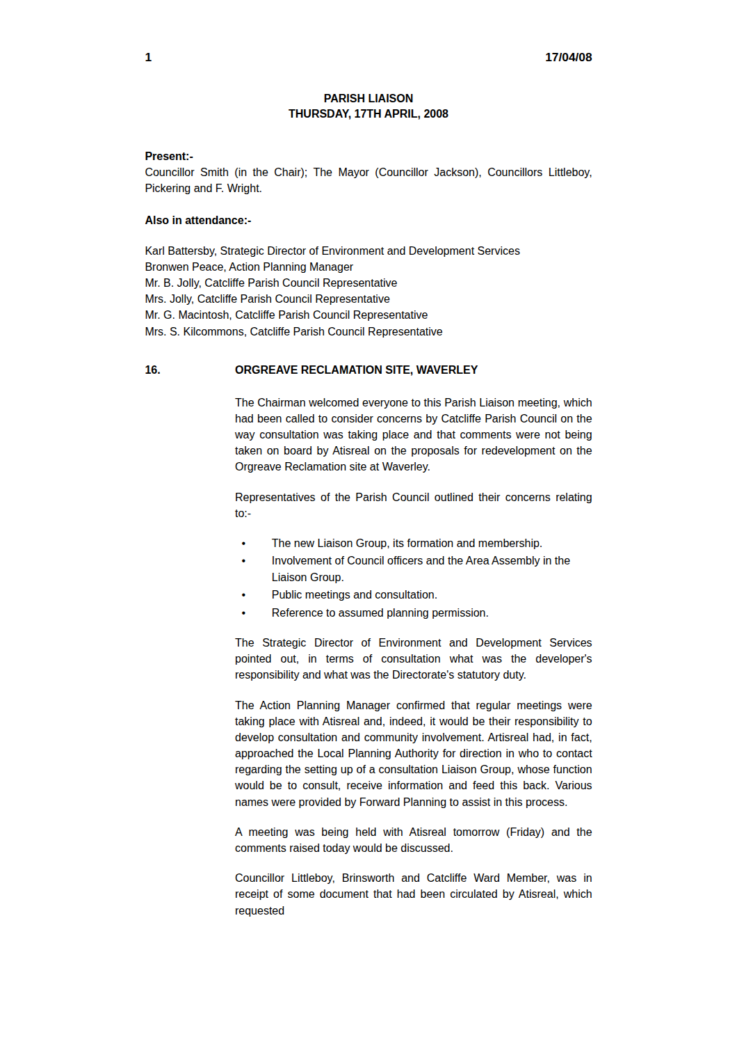1 17/04/08
PARISH LIAISON
THURSDAY, 17TH APRIL, 2008
Present:-
Councillor Smith (in the Chair); The Mayor (Councillor Jackson), Councillors Littleboy, Pickering and F. Wright.
Also in attendance:-
Karl Battersby, Strategic Director of Environment and Development Services
Bronwen Peace, Action Planning Manager
Mr. B. Jolly, Catcliffe Parish Council Representative
Mrs. Jolly, Catcliffe Parish Council Representative
Mr. G. Macintosh, Catcliffe Parish Council Representative
Mrs. S. Kilcommons, Catcliffe Parish Council Representative
16. ORGREAVE RECLAMATION SITE, WAVERLEY
The Chairman welcomed everyone to this Parish Liaison meeting, which had been called to consider concerns by Catcliffe Parish Council on the way consultation was taking place and that comments were not being taken on board by Atisreal on the proposals for redevelopment on the Orgreave Reclamation site at Waverley.
Representatives of the Parish Council outlined their concerns relating to:-
The new Liaison Group, its formation and membership.
Involvement of Council officers and the Area Assembly in the Liaison Group.
Public meetings and consultation.
Reference to assumed planning permission.
The Strategic Director of Environment and Development Services pointed out, in terms of consultation what was the developer's responsibility and what was the Directorate's statutory duty.
The Action Planning Manager confirmed that regular meetings were taking place with Atisreal and, indeed, it would be their responsibility to develop consultation and community involvement. Artisreal had, in fact, approached the Local Planning Authority for direction in who to contact regarding the setting up of a consultation Liaison Group, whose function would be to consult, receive information and feed this back. Various names were provided by Forward Planning to assist in this process.
A meeting was being held with Atisreal tomorrow (Friday) and the comments raised today would be discussed.
Councillor Littleboy, Brinsworth and Catcliffe Ward Member, was in receipt of some document that had been circulated by Atisreal, which requested